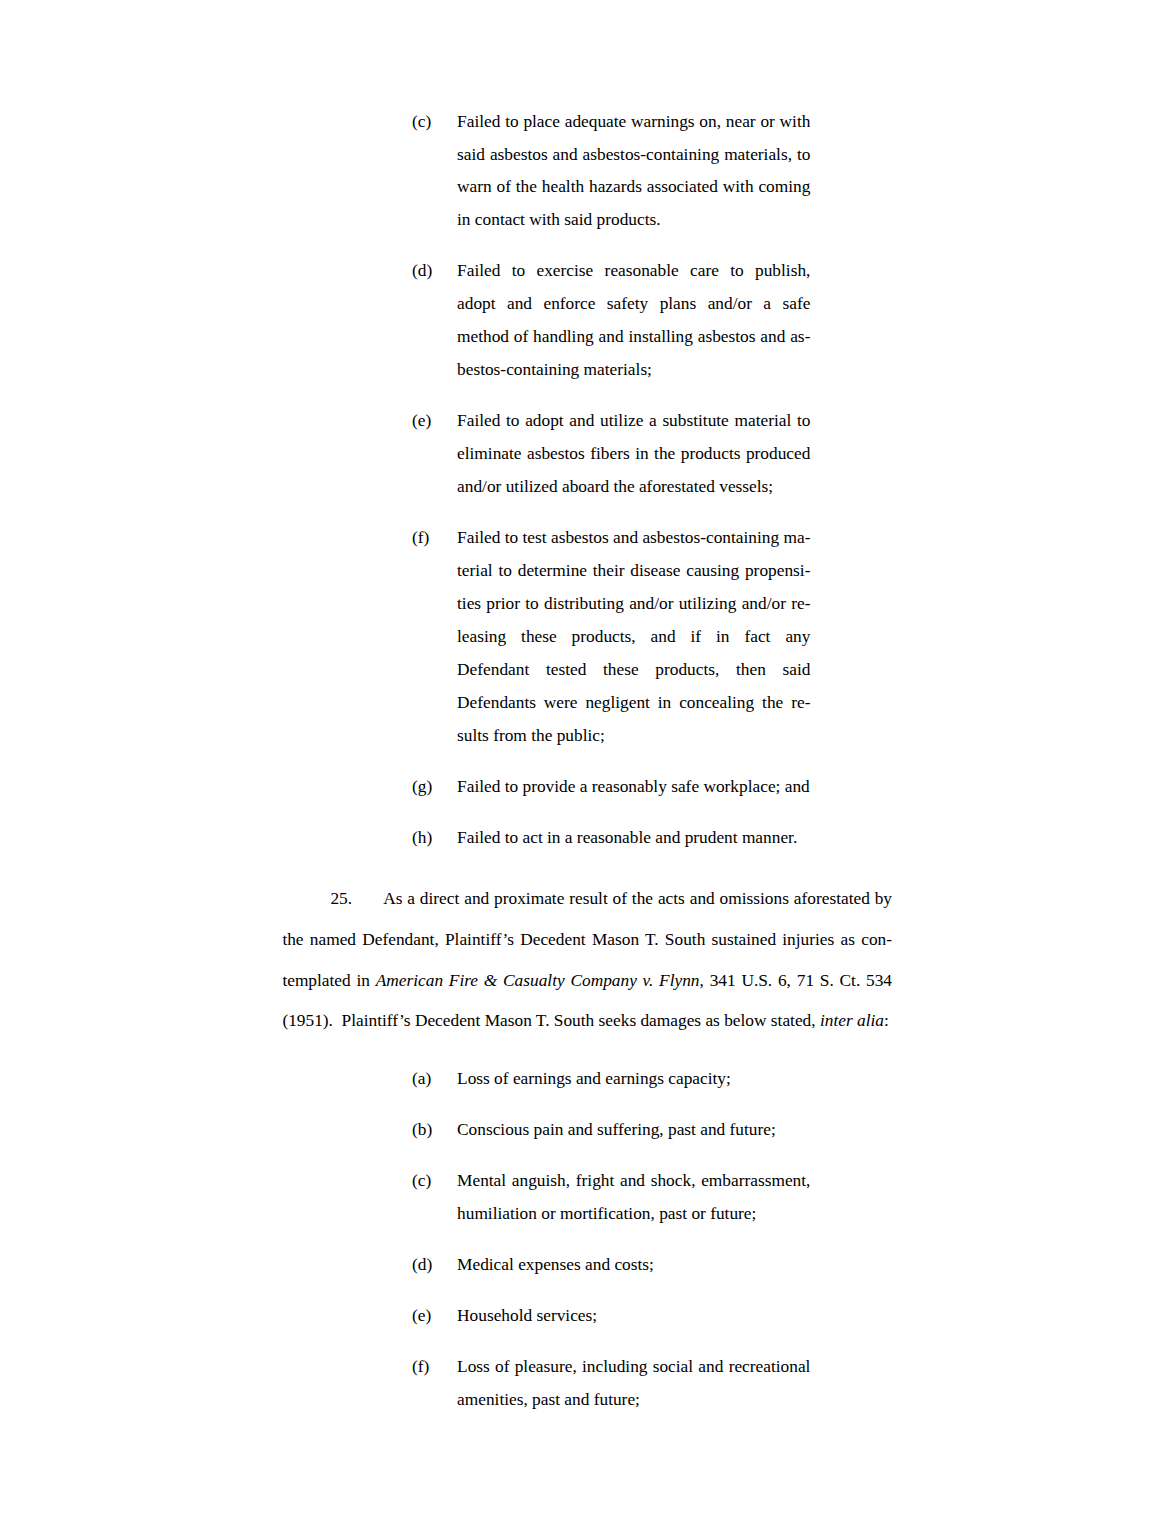(c) Failed to place adequate warnings on, near or with said asbestos and asbestos-containing materials, to warn of the health hazards associated with coming in contact with said products.
(d) Failed to exercise reasonable care to publish, adopt and enforce safety plans and/or a safe method of handling and installing asbestos and asbestos-containing materials;
(e) Failed to adopt and utilize a substitute material to eliminate asbestos fibers in the products produced and/or utilized aboard the aforestated vessels;
(f) Failed to test asbestos and asbestos-containing material to determine their disease causing propensities prior to distributing and/or utilizing and/or releasing these products, and if in fact any Defendant tested these products, then said Defendants were negligent in concealing the results from the public;
(g) Failed to provide a reasonably safe workplace; and
(h) Failed to act in a reasonable and prudent manner.
25. As a direct and proximate result of the acts and omissions aforestated by the named Defendant, Plaintiff’s Decedent Mason T. South sustained injuries as contemplated in American Fire & Casualty Company v. Flynn, 341 U.S. 6, 71 S. Ct. 534 (1951). Plaintiff’s Decedent Mason T. South seeks damages as below stated, inter alia:
(a) Loss of earnings and earnings capacity;
(b) Conscious pain and suffering, past and future;
(c) Mental anguish, fright and shock, embarrassment, humiliation or mortification, past or future;
(d) Medical expenses and costs;
(e) Household services;
(f) Loss of pleasure, including social and recreational amenities, past and future;